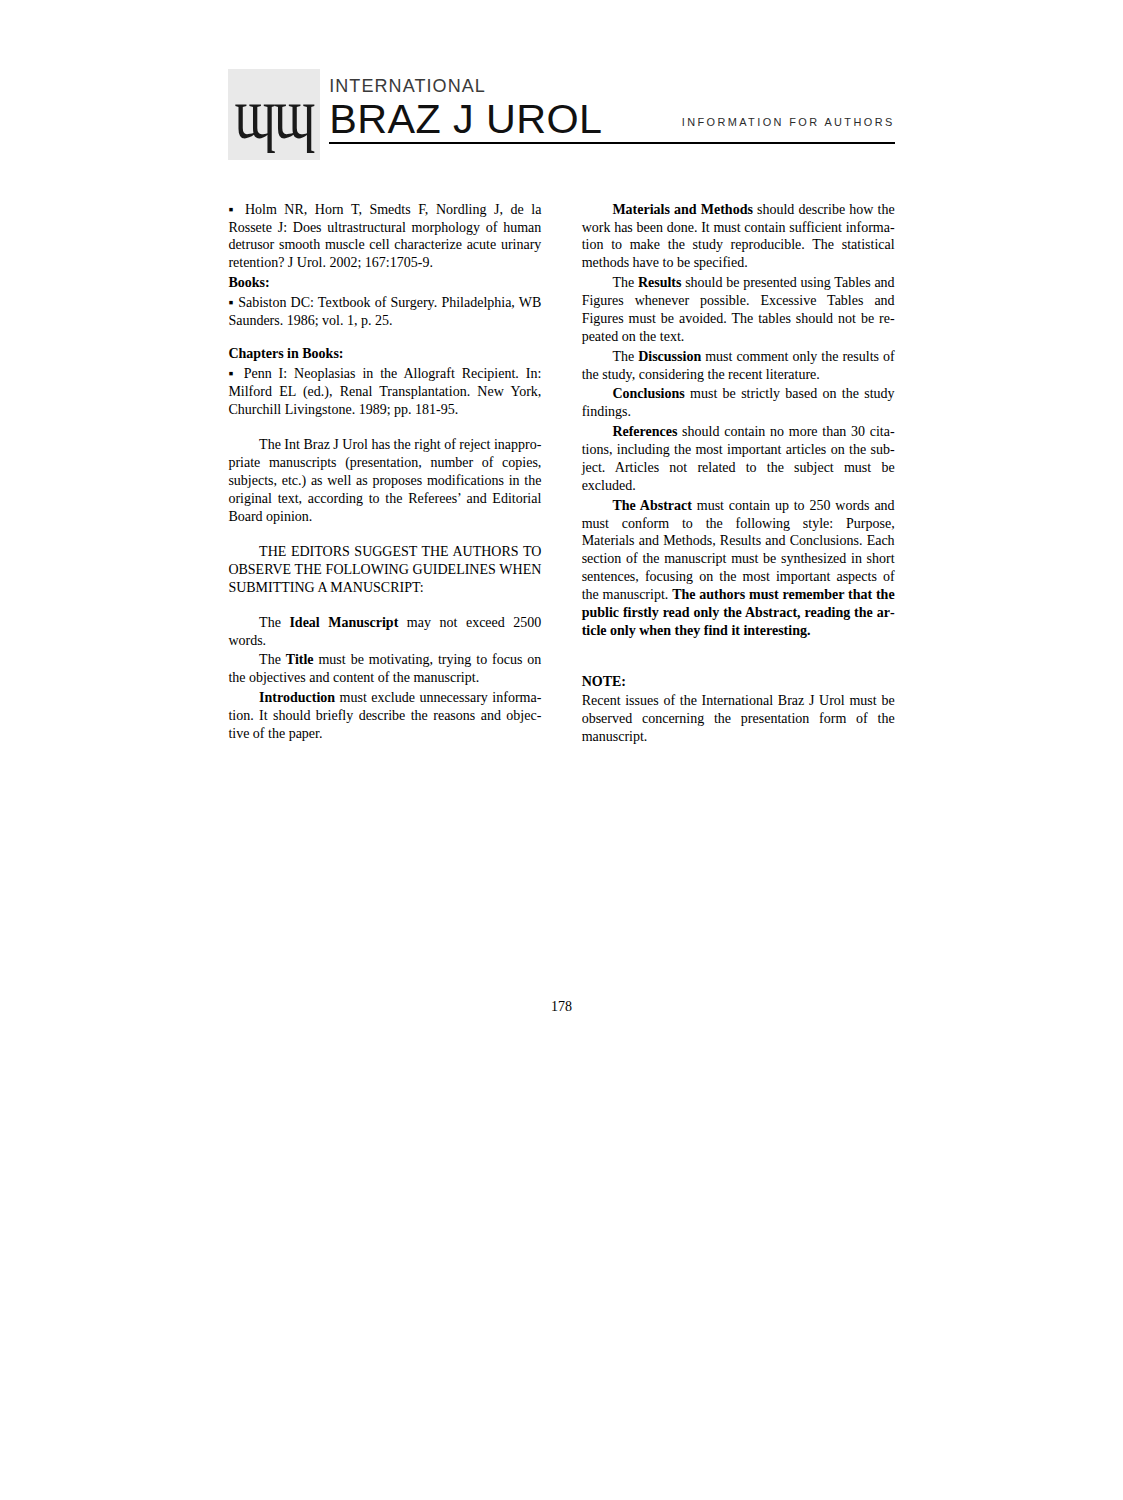ɰɰ
INTERNATIONAL
BRAZ J UROL
INFORMATION FOR AUTHORS
▪ Holm NR, Horn T, Smedts F, Nordling J, de la Rossete J: Does ultrastructural morphology of human detrusor smooth muscle cell characterize acute urinary retention? J Urol. 2002; 167:1705-9.
Books:
▪ Sabiston DC: Textbook of Surgery. Philadelphia, WB Saunders. 1986; vol. 1, p. 25.
Chapters in Books:
▪ Penn I: Neoplasias in the Allograft Recipient. In: Milford EL (ed.), Renal Transplantation. New York, Churchill Livingstone. 1989; pp. 181-95.
The Int Braz J Urol has the right of reject inappropriate manuscripts (presentation, number of copies, subjects, etc.) as well as proposes modifications in the original text, according to the Referees’ and Editorial Board opinion.
THE EDITORS SUGGEST THE AUTHORS TO OBSERVE THE FOLLOWING GUIDELINES WHEN SUBMITTING A MANUSCRIPT:
The Ideal Manuscript may not exceed 2500 words.
The Title must be motivating, trying to focus on the objectives and content of the manuscript.
Introduction must exclude unnecessary information. It should briefly describe the reasons and objective of the paper.
Materials and Methods should describe how the work has been done. It must contain sufficient information to make the study reproducible. The statistical methods have to be specified.
The Results should be presented using Tables and Figures whenever possible. Excessive Tables and Figures must be avoided. The tables should not be repeated on the text.
The Discussion must comment only the results of the study, considering the recent literature.
Conclusions must be strictly based on the study findings.
References should contain no more than 30 citations, including the most important articles on the subject. Articles not related to the subject must be excluded.
The Abstract must contain up to 250 words and must conform to the following style: Purpose, Materials and Methods, Results and Conclusions. Each section of the manuscript must be synthesized in short sentences, focusing on the most important aspects of the manuscript. The authors must remember that the public firstly read only the Abstract, reading the article only when they find it interesting.
NOTE:
Recent issues of the International Braz J Urol must be observed concerning the presentation form of the manuscript.
178